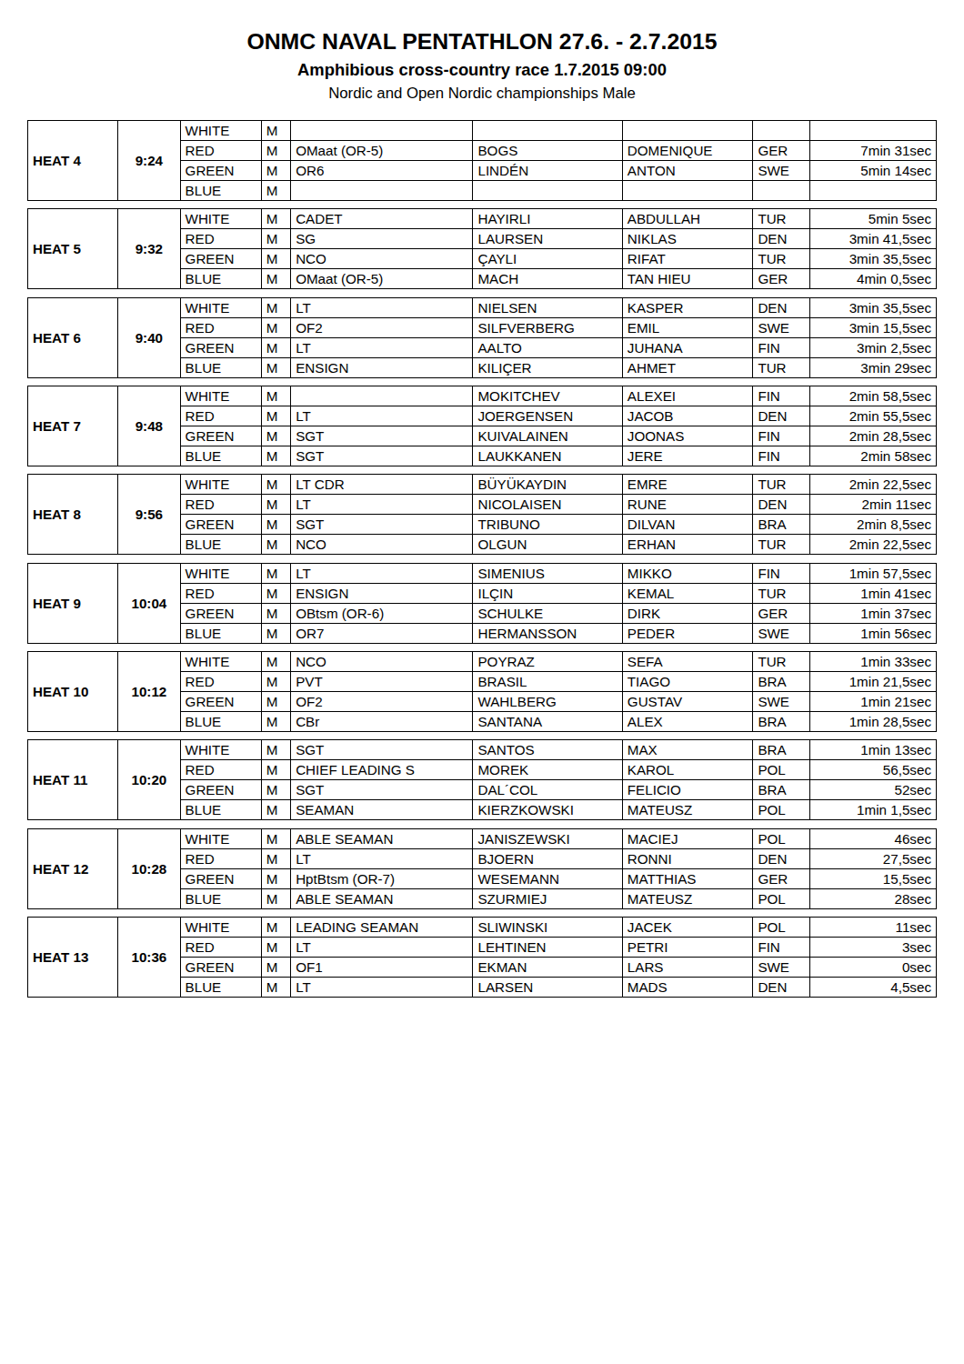ONMC NAVAL PENTATHLON 27.6. - 2.7.2015
Amphibious cross-country race 1.7.2015 09:00
Nordic and Open Nordic championships Male
| HEAT 4 | 9:24 | WHITE | M | | | | | |
| RED | M | OMaat (OR-5) | BOGS | DOMENIQUE | GER | 7min 31sec |
| GREEN | M | OR6 | LINDÉN | ANTON | SWE | 5min 14sec |
| BLUE | M | | | | | |
| HEAT 5 | 9:32 | WHITE | M | CADET | HAYIRLI | ABDULLAH | TUR | 5min 5sec |
| RED | M | SG | LAURSEN | NIKLAS | DEN | 3min 41,5sec |
| GREEN | M | NCO | ÇAYLI | RIFAT | TUR | 3min 35,5sec |
| BLUE | M | OMaat (OR-5) | MACH | TAN HIEU | GER | 4min 0,5sec |
| HEAT 6 | 9:40 | WHITE | M | LT | NIELSEN | KASPER | DEN | 3min 35,5sec |
| RED | M | OF2 | SILFVERBERG | EMIL | SWE | 3min 15,5sec |
| GREEN | M | LT | AALTO | JUHANA | FIN | 3min 2,5sec |
| BLUE | M | ENSIGN | KILIÇER | AHMET | TUR | 3min 29sec |
| HEAT 7 | 9:48 | WHITE | M | | MOKITCHEV | ALEXEI | FIN | 2min 58,5sec |
| RED | M | LT | JOERGENSEN | JACOB | DEN | 2min 55,5sec |
| GREEN | M | SGT | KUIVALAINEN | JOONAS | FIN | 2min 28,5sec |
| BLUE | M | SGT | LAUKKANEN | JERE | FIN | 2min 58sec |
| HEAT 8 | 9:56 | WHITE | M | LT CDR | BÜYÜKAYDIN | EMRE | TUR | 2min 22,5sec |
| RED | M | LT | NICOLAISEN | RUNE | DEN | 2min 11sec |
| GREEN | M | SGT | TRIBUNO | DILVAN | BRA | 2min 8,5sec |
| BLUE | M | NCO | OLGUN | ERHAN | TUR | 2min 22,5sec |
| HEAT 9 | 10:04 | WHITE | M | LT | SIMENIUS | MIKKO | FIN | 1min 57,5sec |
| RED | M | ENSIGN | ILÇIN | KEMAL | TUR | 1min 41sec |
| GREEN | M | OBtsm (OR-6) | SCHULKE | DIRK | GER | 1min 37sec |
| BLUE | M | OR7 | HERMANSSON | PEDER | SWE | 1min 56sec |
| HEAT 10 | 10:12 | WHITE | M | NCO | POYRAZ | SEFA | TUR | 1min 33sec |
| RED | M | PVT | BRASIL | TIAGO | BRA | 1min 21,5sec |
| GREEN | M | OF2 | WAHLBERG | GUSTAV | SWE | 1min 21sec |
| BLUE | M | CBr | SANTANA | ALEX | BRA | 1min 28,5sec |
| HEAT 11 | 10:20 | WHITE | M | SGT | SANTOS | MAX | BRA | 1min 13sec |
| RED | M | CHIEF LEADING S | MOREK | KAROL | POL | 56,5sec |
| GREEN | M | SGT | DAL´COL | FELICIO | BRA | 52sec |
| BLUE | M | SEAMAN | KIERZKOWSKI | MATEUSZ | POL | 1min 1,5sec |
| HEAT 12 | 10:28 | WHITE | M | ABLE SEAMAN | JANISZEWSKI | MACIEJ | POL | 46sec |
| RED | M | LT | BJOERN | RONNI | DEN | 27,5sec |
| GREEN | M | HptBtsm (OR-7) | WESEMANN | MATTHIAS | GER | 15,5sec |
| BLUE | M | ABLE SEAMAN | SZURMIEJ | MATEUSZ | POL | 28sec |
| HEAT 13 | 10:36 | WHITE | M | LEADING SEAMAN | SLIWINSKI | JACEK | POL | 11sec |
| RED | M | LT | LEHTINEN | PETRI | FIN | 3sec |
| GREEN | M | OF1 | EKMAN | LARS | SWE | 0sec |
| BLUE | M | LT | LARSEN | MADS | DEN | 4,5sec |